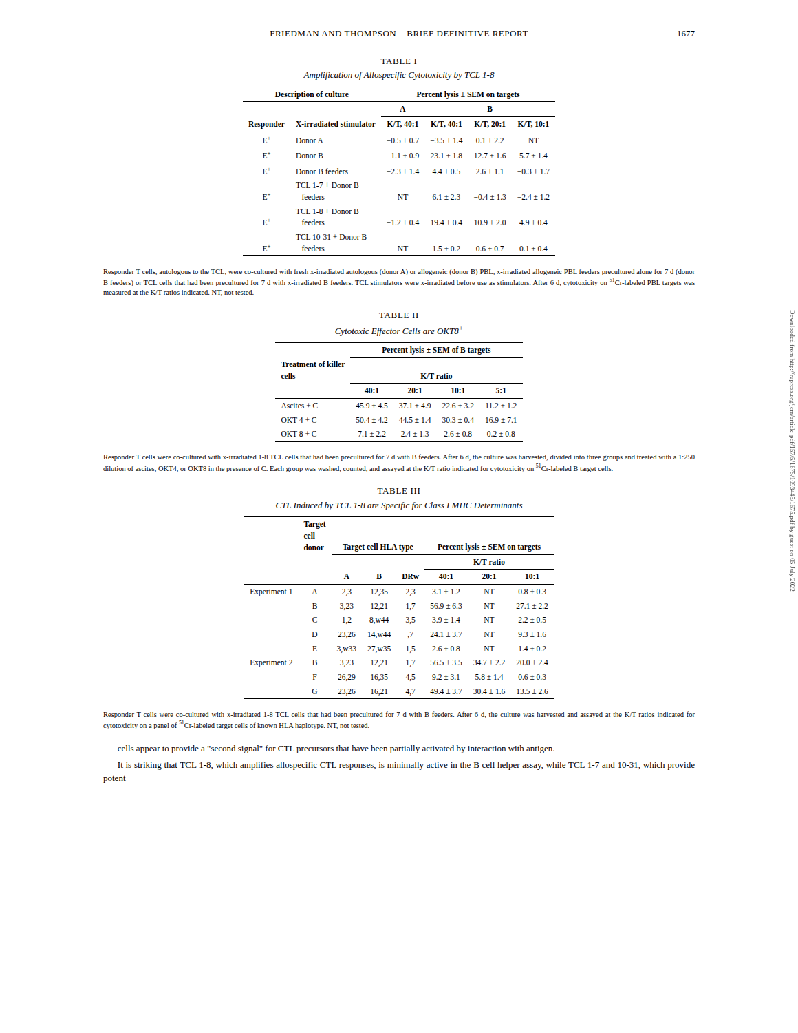Downloaded from http://rupress.org/jem/article-pdf/157/5/1675/1093445/1675.pdf by guest on 05 July 2022
FRIEDMAN AND THOMPSON BRIEF DEFINITIVE REPORT 1677
TABLE I
Amplification of Allospecific Cytotoxicity by TCL 1-8
| Description of culture | Percent lysis ± SEM on targets |
| --- | --- |
| | | A | B |
| Responder | X-irradiated stimulator | K/T, 40:1 | K/T, 40:1 | K/T, 20:1 | K/T, 10:1 |
| E + | Donor A | −0.5 ± 0.7 | −3.5 ± 1.4 | 0.1 ± 2.2 | NT |
| E + | Donor B | −1.1 ± 0.9 | 23.1 ± 1.8 | 12.7 ± 1.6 | 5.7 ± 1.4 |
| E + | Donor B feeders | −2.3 ± 1.4 | 4.4 ± 0.5 | 2.6 ± 1.1 | −0.3 ± 1.7 |
| E + | TCL 1-7 + Donor B feeders | NT | 6.1 ± 2.3 | −0.4 ± 1.3 | −2.4 ± 1.2 |
| E + | TCL 1-8 + Donor B feeders | −1.2 ± 0.4 | 19.4 ± 0.4 | 10.9 ± 2.0 | 4.9 ± 0.4 |
| E + | TCL 10-31 + Donor B feeders | NT | 1.5 ± 0.2 | 0.6 ± 0.7 | 0.1 ± 0.4 |
Responder T cells, autologous to the TCL, were co-cultured with fresh x-irradiated autologous (donor A) or allogeneic (donor B) PBL, x-irradiated allogeneic PBL feeders precultured alone for 7 d (donor B feeders) or TCL cells that had been precultured for 7 d with x-irradiated B feeders. TCL stimulators were x-irradiated before use as stimulators. After 6 d, cytotoxicity on 51Cr-labeled PBL targets was measured at the K/T ratios indicated. NT, not tested.
TABLE II
Cytotoxic Effector Cells are OKT8+
| | Percent lysis ± SEM of B targets |
| --- | --- |
| Treatment of killer cells | K/T ratio |
| | 40:1 | 20:1 | 10:1 | 5:1 |
| Ascites + C | 45.9 ± 4.5 | 37.1 ± 4.9 | 22.6 ± 3.2 | 11.2 ± 1.2 |
| OKT 4 + C | 50.4 ± 4.2 | 44.5 ± 1.4 | 30.3 ± 0.4 | 16.9 ± 7.1 |
| OKT 8 + C | 7.1 ± 2.2 | 2.4 ± 1.3 | 2.6 ± 0.8 | 0.2 ± 0.8 |
Responder T cells were co-cultured with x-irradiated 1-8 TCL cells that had been precultured for 7 d with B feeders. After 6 d, the culture was harvested, divided into three groups and treated with a 1:250 dilution of ascites, OKT4, or OKT8 in the presence of C. Each group was washed, counted, and assayed at the K/T ratio indicated for cytotoxicity on 51Cr-labeled B target cells.
TABLE III
CTL Induced by TCL 1-8 are Specific for Class I MHC Determinants
| | Target cell donor | Target cell HLA type | Percent lysis ± SEM on targets |
| --- | --- | --- | --- |
| | | | K/T ratio |
| | | A | B | DRw | 40:1 | 20:1 | 10:1 |
| Experiment 1 | A | 2,3 | 12,35 | 2,3 | 3.1 ± 1.2 | NT | 0.8 ± 0.3 |
| | B | 3,23 | 12,21 | 1,7 | 56.9 ± 6.3 | NT | 27.1 ± 2.2 |
| | C | 1,2 | 8,w44 | 3,5 | 3.9 ± 1.4 | NT | 2.2 ± 0.5 |
| | D | 23,26 | 14,w44 | ,7 | 24.1 ± 3.7 | NT | 9.3 ± 1.6 |
| | E | 3,w33 | 27,w35 | 1,5 | 2.6 ± 0.8 | NT | 1.4 ± 0.2 |
| Experiment 2 | B | 3,23 | 12,21 | 1,7 | 56.5 ± 3.5 | 34.7 ± 2.2 | 20.0 ± 2.4 |
| | F | 26,29 | 16,35 | 4,5 | 9.2 ± 3.1 | 5.8 ± 1.4 | 0.6 ± 0.3 |
| | G | 23,26 | 16,21 | 4,7 | 49.4 ± 3.7 | 30.4 ± 1.6 | 13.5 ± 2.6 |
Responder T cells were co-cultured with x-irradiated 1-8 TCL cells that had been precultured for 7 d with B feeders. After 6 d, the culture was harvested and assayed at the K/T ratios indicated for cytotoxicity on a panel of 51Cr-labeled target cells of known HLA haplotype. NT, not tested.
cells appear to provide a "second signal" for CTL precursors that have been partially activated by interaction with antigen.
It is striking that TCL 1-8, which amplifies allospecific CTL responses, is minimally active in the B cell helper assay, while TCL 1-7 and 10-31, which provide potent